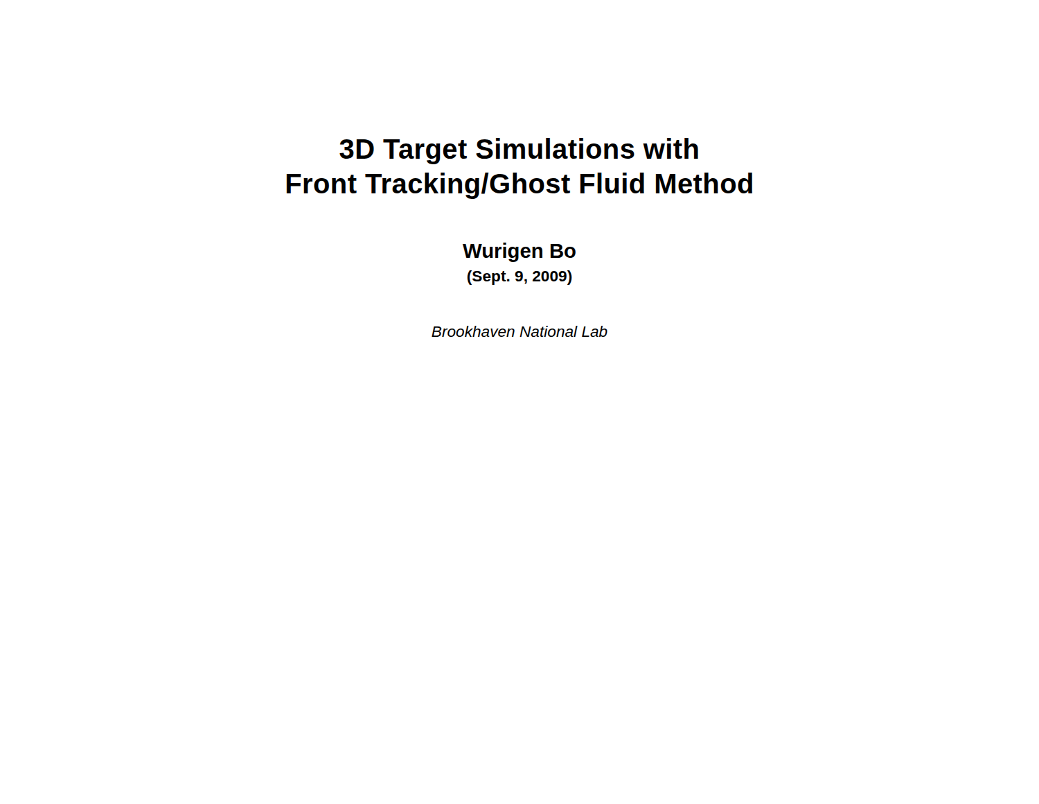3D Target Simulations with
Front Tracking/Ghost Fluid Method
Wurigen Bo
(Sept. 9, 2009)
Brookhaven National Lab